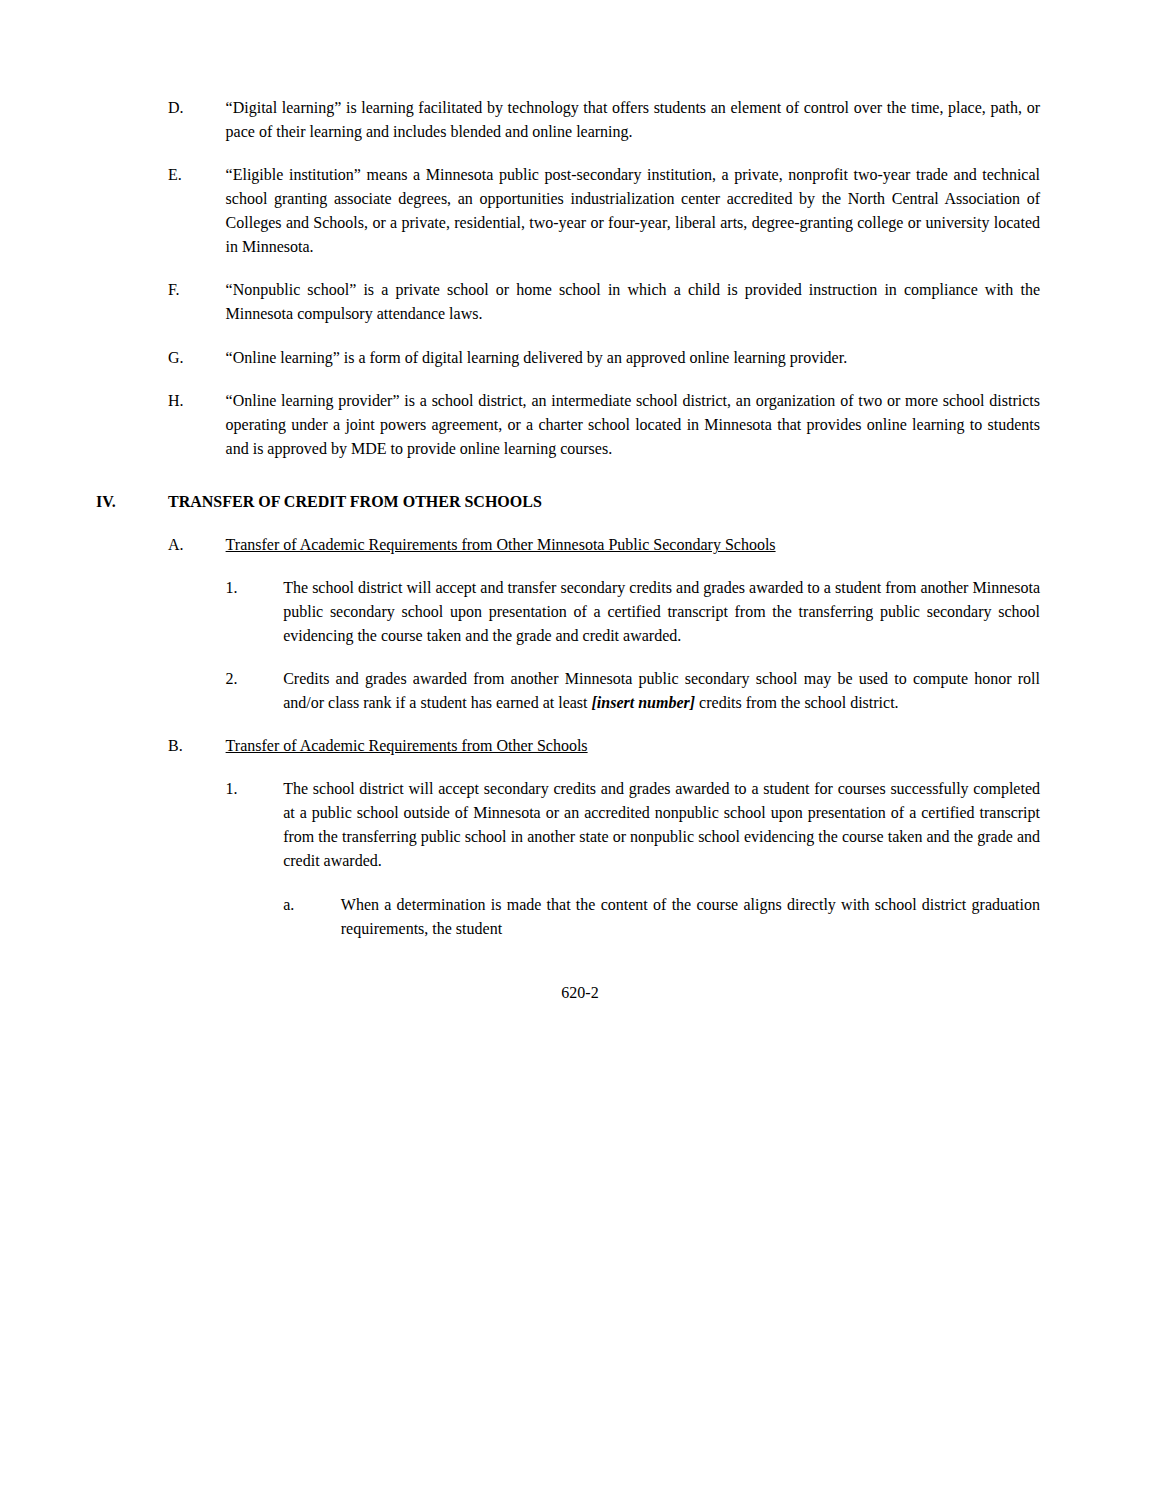D.
“Digital learning” is learning facilitated by technology that offers students an element of control over the time, place, path, or pace of their learning and includes blended and online learning.
E.
“Eligible institution” means a Minnesota public post-secondary institution, a private, nonprofit two-year trade and technical school granting associate degrees, an opportunities industrialization center accredited by the North Central Association of Colleges and Schools, or a private, residential, two-year or four-year, liberal arts, degree-granting college or university located in Minnesota.
F.
“Nonpublic school” is a private school or home school in which a child is provided instruction in compliance with the Minnesota compulsory attendance laws.
G.
“Online learning” is a form of digital learning delivered by an approved online learning provider.
H.
“Online learning provider” is a school district, an intermediate school district, an organization of two or more school districts operating under a joint powers agreement, or a charter school located in Minnesota that provides online learning to students and is approved by MDE to provide online learning courses.
IV. TRANSFER OF CREDIT FROM OTHER SCHOOLS
A.
Transfer of Academic Requirements from Other Minnesota Public Secondary Schools
1.
The school district will accept and transfer secondary credits and grades awarded to a student from another Minnesota public secondary school upon presentation of a certified transcript from the transferring public secondary school evidencing the course taken and the grade and credit awarded.
2.
Credits and grades awarded from another Minnesota public secondary school may be used to compute honor roll and/or class rank if a student has earned at least [insert number] credits from the school district.
B.
Transfer of Academic Requirements from Other Schools
1.
The school district will accept secondary credits and grades awarded to a student for courses successfully completed at a public school outside of Minnesota or an accredited nonpublic school upon presentation of a certified transcript from the transferring public school in another state or nonpublic school evidencing the course taken and the grade and credit awarded.
a.
When a determination is made that the content of the course aligns directly with school district graduation requirements, the student
620-2